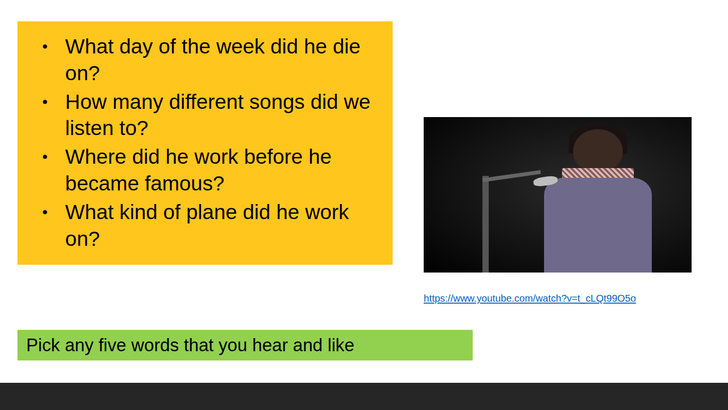•What day of the week did he die on?
•How many different songs did we listen to?
•Where did he work before he became famous?
•What kind of plane did he work on?
https://www.youtube.com/watch?v=t_cLQt99O5o
Pick any five words that you hear and like